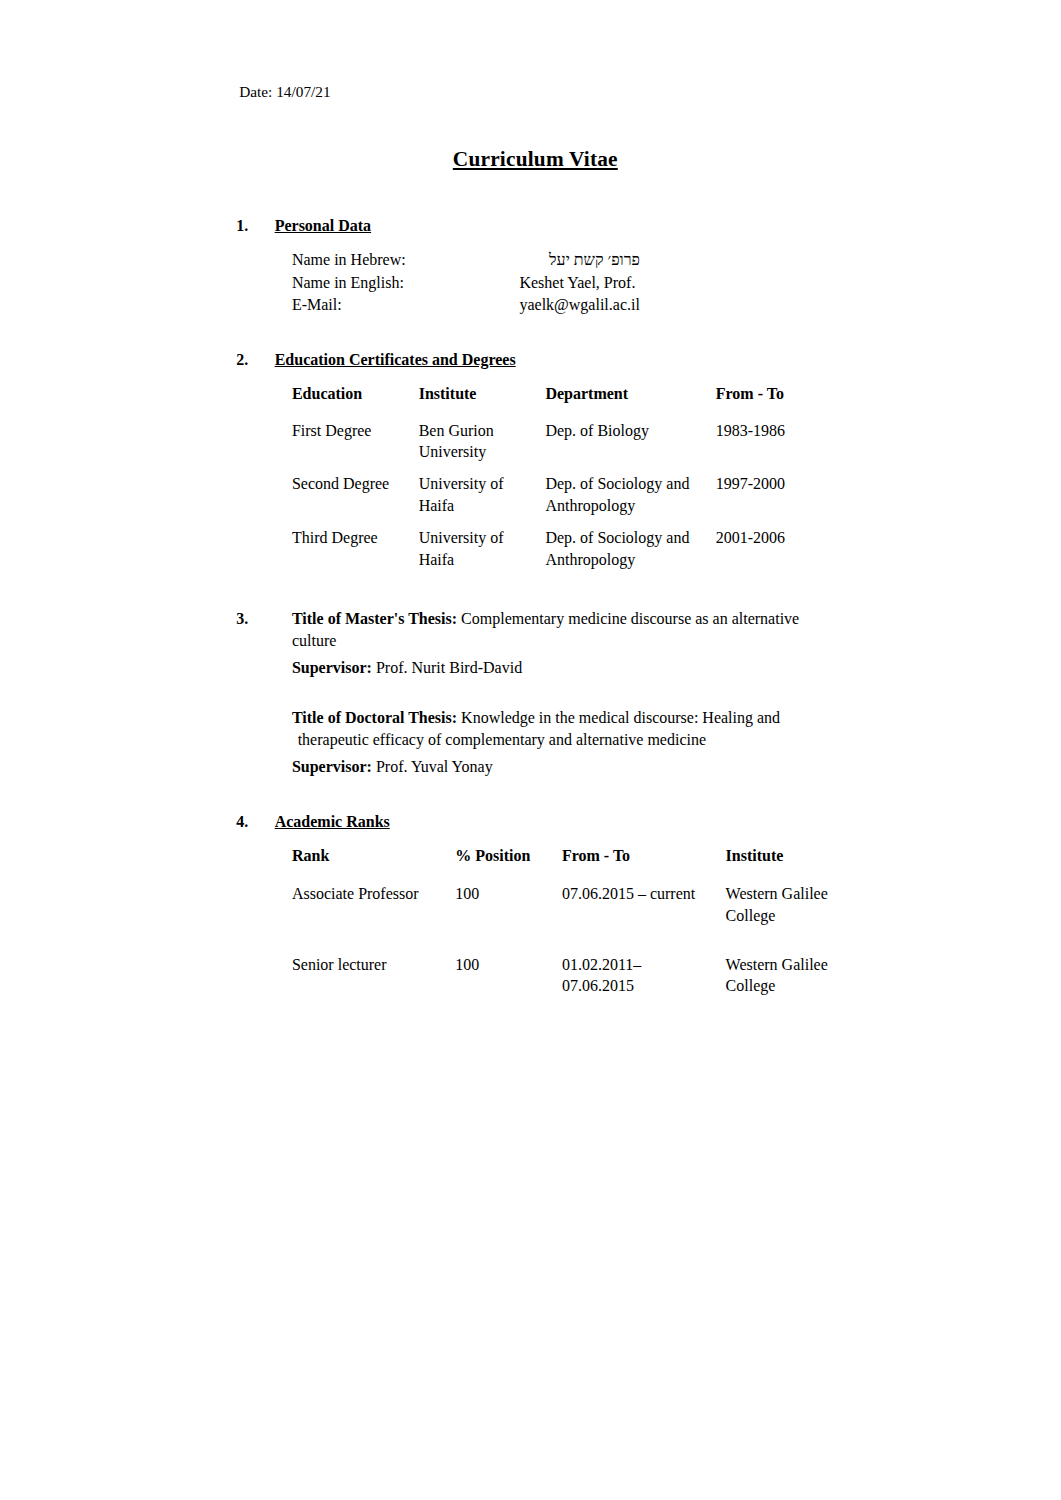Date: 14/07/21
Curriculum Vitae
Personal Data
| Name in Hebrew: | פרופ׳ קשת יעל |
| Name in English: | Keshet Yael, Prof. |
| E-Mail: | yaelk@wgalil.ac.il |
Education Certificates and Degrees
| Education | Institute | Department | From - To |
| --- | --- | --- | --- |
| First Degree | Ben Gurion University | Dep. of Biology | 1983-1986 |
| Second Degree | University of Haifa | Dep. of Sociology and Anthropology | 1997-2000 |
| Third Degree | University of Haifa | Dep. of Sociology and Anthropology | 2001-2006 |
Title of Master's Thesis: Complementary medicine discourse as an alternative culture
Supervisor: Prof. Nurit Bird-David
Title of Doctoral Thesis: Knowledge in the medical discourse: Healing and therapeutic efficacy of complementary and alternative medicine
Supervisor: Prof. Yuval Yonay
Academic Ranks
| Rank | % Position | From - To | Institute |
| --- | --- | --- | --- |
| Associate Professor | 100 | 07.06.2015 – current | Western Galilee College |
| Senior lecturer | 100 | 01.02.2011– 07.06.2015 | Western Galilee College |